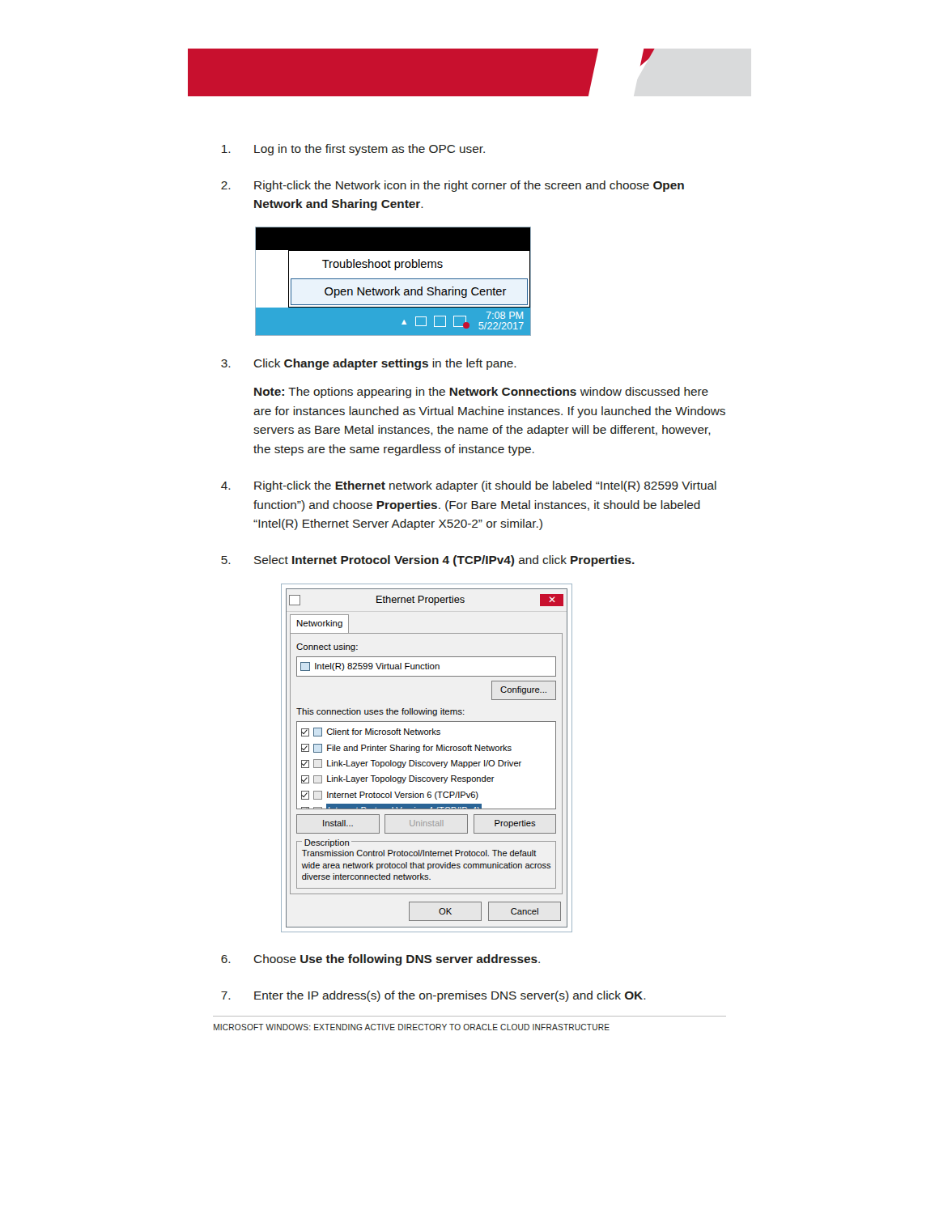1. Log in to the first system as the OPC user.
2. Right-click the Network icon in the right corner of the screen and choose Open Network and Sharing Center.
Troubleshoot problems
Open Network and Sharing Center
▲
7:08 PM
5/22/2017
3. Click Change adapter settings in the left pane.
Note: The options appearing in the Network Connections window discussed here are for instances launched as Virtual Machine instances. If you launched the Windows servers as Bare Metal instances, the name of the adapter will be different, however, the steps are the same regardless of instance type.
4. Right-click the Ethernet network adapter (it should be labeled “Intel(R) 82599 Virtual function”) and choose Properties. (For Bare Metal instances, it should be labeled “Intel(R) Ethernet Server Adapter X520-2” or similar.)
5. Select Internet Protocol Version 4 (TCP/IPv4) and click Properties.
Ethernet Properties
✕
Networking
Connect using:
Intel(R) 82599 Virtual Function
Configure...
This connection uses the following items:
Client for Microsoft Networks
File and Printer Sharing for Microsoft Networks
Link-Layer Topology Discovery Mapper I/O Driver
Link-Layer Topology Discovery Responder
Internet Protocol Version 6 (TCP/IPv6)
Internet Protocol Version 4 (TCP/IPv4)
Install...
Uninstall
Properties
Description
Transmission Control Protocol/Internet Protocol. The default wide area network protocol that provides communication across diverse interconnected networks.
OK
Cancel
6. Choose Use the following DNS server addresses.
7. Enter the IP address(s) of the on-premises DNS server(s) and click OK.
MICROSOFT WINDOWS: EXTENDING ACTIVE DIRECTORY TO ORACLE CLOUD INFRASTRUCTURE